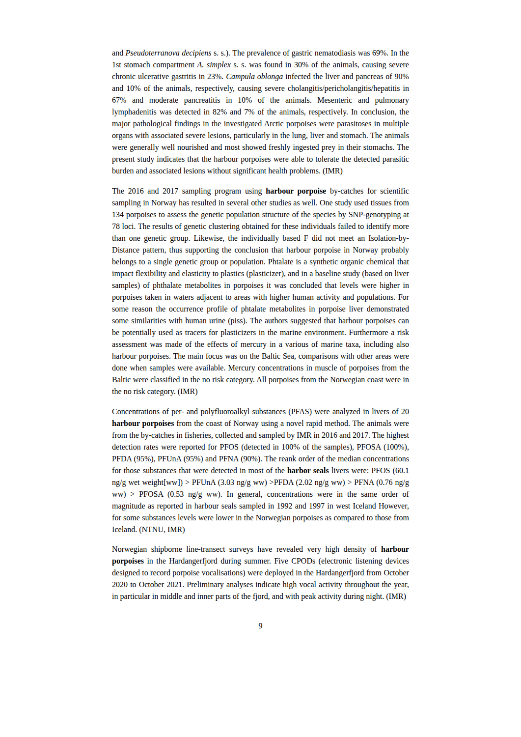and Pseudoterranova decipiens s. s.). The prevalence of gastric nematodiasis was 69%. In the 1st stomach compartment A. simplex s. s. was found in 30% of the animals, causing severe chronic ulcerative gastritis in 23%. Campula oblonga infected the liver and pancreas of 90% and 10% of the animals, respectively, causing severe cholangitis/pericholangitis/hepatitis in 67% and moderate pancreatitis in 10% of the animals. Mesenteric and pulmonary lymphadenitis was detected in 82% and 7% of the animals, respectively. In conclusion, the major pathological findings in the investigated Arctic porpoises were parasitoses in multiple organs with associated severe lesions, particularly in the lung, liver and stomach. The animals were generally well nourished and most showed freshly ingested prey in their stomachs. The present study indicates that the harbour porpoises were able to tolerate the detected parasitic burden and associated lesions without significant health problems. (IMR)
The 2016 and 2017 sampling program using harbour porpoise by-catches for scientific sampling in Norway has resulted in several other studies as well. One study used tissues from 134 porpoises to assess the genetic population structure of the species by SNP-genotyping at 78 loci. The results of genetic clustering obtained for these individuals failed to identify more than one genetic group. Likewise, the individually based F did not meet an Isolation-by-Distance pattern, thus supporting the conclusion that harbour porpoise in Norway probably belongs to a single genetic group or population. Phtalate is a synthetic organic chemical that impact flexibility and elasticity to plastics (plasticizer), and in a baseline study (based on liver samples) of phthalate metabolites in porpoises it was concluded that levels were higher in porpoises taken in waters adjacent to areas with higher human activity and populations. For some reason the occurrence profile of phtalate metabolites in porpoise liver demonstrated some similarities with human urine (piss). The authors suggested that harbour porpoises can be potentially used as tracers for plasticizers in the marine environment. Furthermore a risk assessment was made of the effects of mercury in a various of marine taxa, including also harbour porpoises. The main focus was on the Baltic Sea, comparisons with other areas were done when samples were available. Mercury concentrations in muscle of porpoises from the Baltic were classified in the no risk category. All porpoises from the Norwegian coast were in the no risk category. (IMR)
Concentrations of per- and polyfluoroalkyl substances (PFAS) were analyzed in livers of 20 harbour porpoises from the coast of Norway using a novel rapid method. The animals were from the by-catches in fisheries, collected and sampled by IMR in 2016 and 2017. The highest detection rates were reported for PFOS (detected in 100% of the samples), PFOSA (100%), PFDA (95%), PFUnA (95%) and PFNA (90%). The reank order of the median concentrations for those substances that were detected in most of the harbor seals livers were: PFOS (60.1 ng/g wet weight[ww]) > PFUnA (3.03 ng/g ww) >PFDA (2.02 ng/g ww) > PFNA (0.76 ng/g ww) > PFOSA (0.53 ng/g ww). In general, concentrations were in the same order of magnitude as reported in harbour seals sampled in 1992 and 1997 in west Iceland However, for some substances levels were lower in the Norwegian porpoises as compared to those from Iceland. (NTNU, IMR)
Norwegian shipborne line-transect surveys have revealed very high density of harbour porpoises in the Hardangerfjord during summer. Five CPODs (electronic listening devices designed to record porpoise vocalisations) were deployed in the Hardangerfjord from October 2020 to October 2021. Preliminary analyses indicate high vocal activity throughout the year, in particular in middle and inner parts of the fjord, and with peak activity during night. (IMR)
9